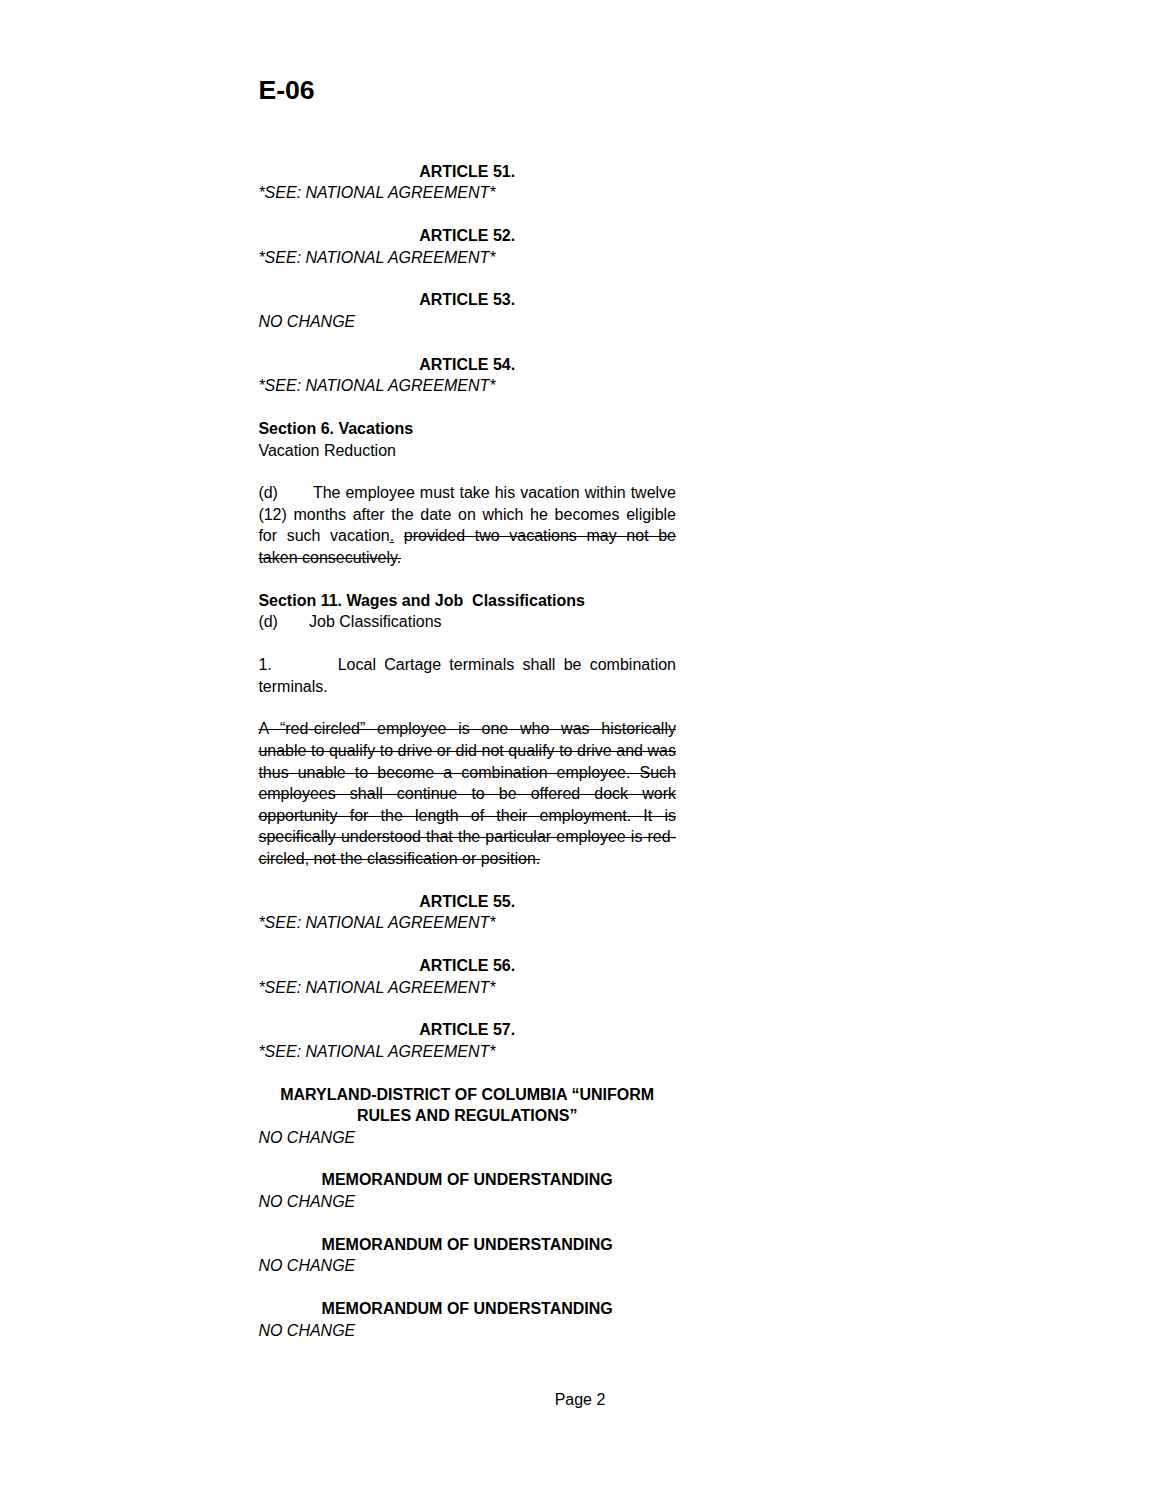E-06
ARTICLE 51.
*SEE: NATIONAL AGREEMENT*
ARTICLE 52.
*SEE: NATIONAL AGREEMENT*
ARTICLE 53.
NO CHANGE
ARTICLE 54.
*SEE: NATIONAL AGREEMENT*
Section 6. Vacations
Vacation Reduction
(d) The employee must take his vacation within twelve (12) months after the date on which he becomes eligible for such vacation. provided two vacations may not be taken consecutively.
Section 11. Wages and Job Classifications
(d) Job Classifications
1. Local Cartage terminals shall be combination terminals.
A “red-circled” employee is one who was historically unable to qualify to drive or did not qualify to drive and was thus unable to become a combination employee. Such employees shall continue to be offered dock work opportunity for the length of their employment. It is specifically understood that the particular employee is red-circled, not the classification or position.
ARTICLE 55.
*SEE: NATIONAL AGREEMENT*
ARTICLE 56.
*SEE: NATIONAL AGREEMENT*
ARTICLE 57.
*SEE: NATIONAL AGREEMENT*
MARYLAND-DISTRICT OF COLUMBIA “UNIFORM RULES AND REGULATIONS”
NO CHANGE
MEMORANDUM OF UNDERSTANDING
NO CHANGE
MEMORANDUM OF UNDERSTANDING
NO CHANGE
MEMORANDUM OF UNDERSTANDING
NO CHANGE
Page 2